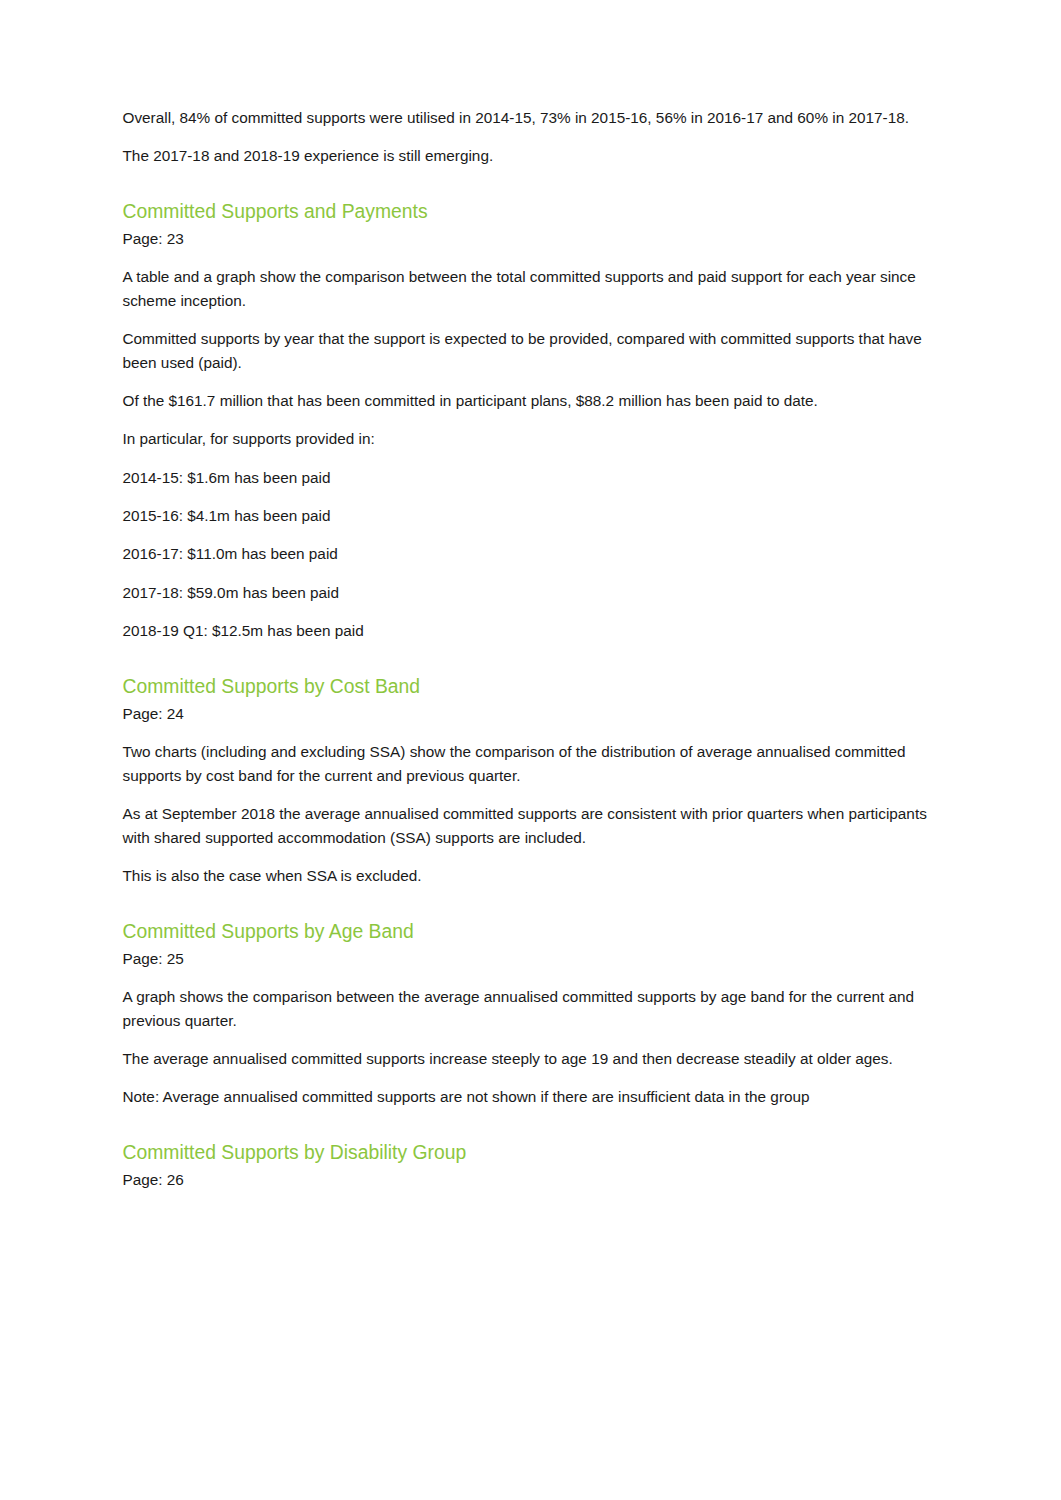Overall, 84% of committed supports were utilised in 2014-15, 73% in 2015-16, 56% in 2016-17 and 60% in 2017-18.
The 2017-18 and 2018-19 experience is still emerging.
Committed Supports and Payments
Page: 23
A table and a graph show the comparison between the total committed supports and paid support for each year since scheme inception.
Committed supports by year that the support is expected to be provided, compared with committed supports that have been used (paid).
Of the $161.7 million that has been committed in participant plans, $88.2 million has been paid to date.
In particular, for supports provided in:
2014-15: $1.6m has been paid
2015-16: $4.1m has been paid
2016-17: $11.0m has been paid
2017-18: $59.0m has been paid
2018-19 Q1: $12.5m has been paid
Committed Supports by Cost Band
Page: 24
Two charts (including and excluding SSA) show the comparison of the distribution of average annualised committed supports by cost band for the current and previous quarter.
As at September 2018 the average annualised committed supports are consistent with prior quarters when participants with shared supported accommodation (SSA) supports are included.
This is also the case when SSA is excluded.
Committed Supports by Age Band
Page: 25
A graph shows the comparison between the average annualised committed supports by age band for the current and previous quarter.
The average annualised committed supports increase steeply to age 19 and then decrease steadily at older ages.
Note: Average annualised committed supports are not shown if there are insufficient data in the group
Committed Supports by Disability Group
Page: 26